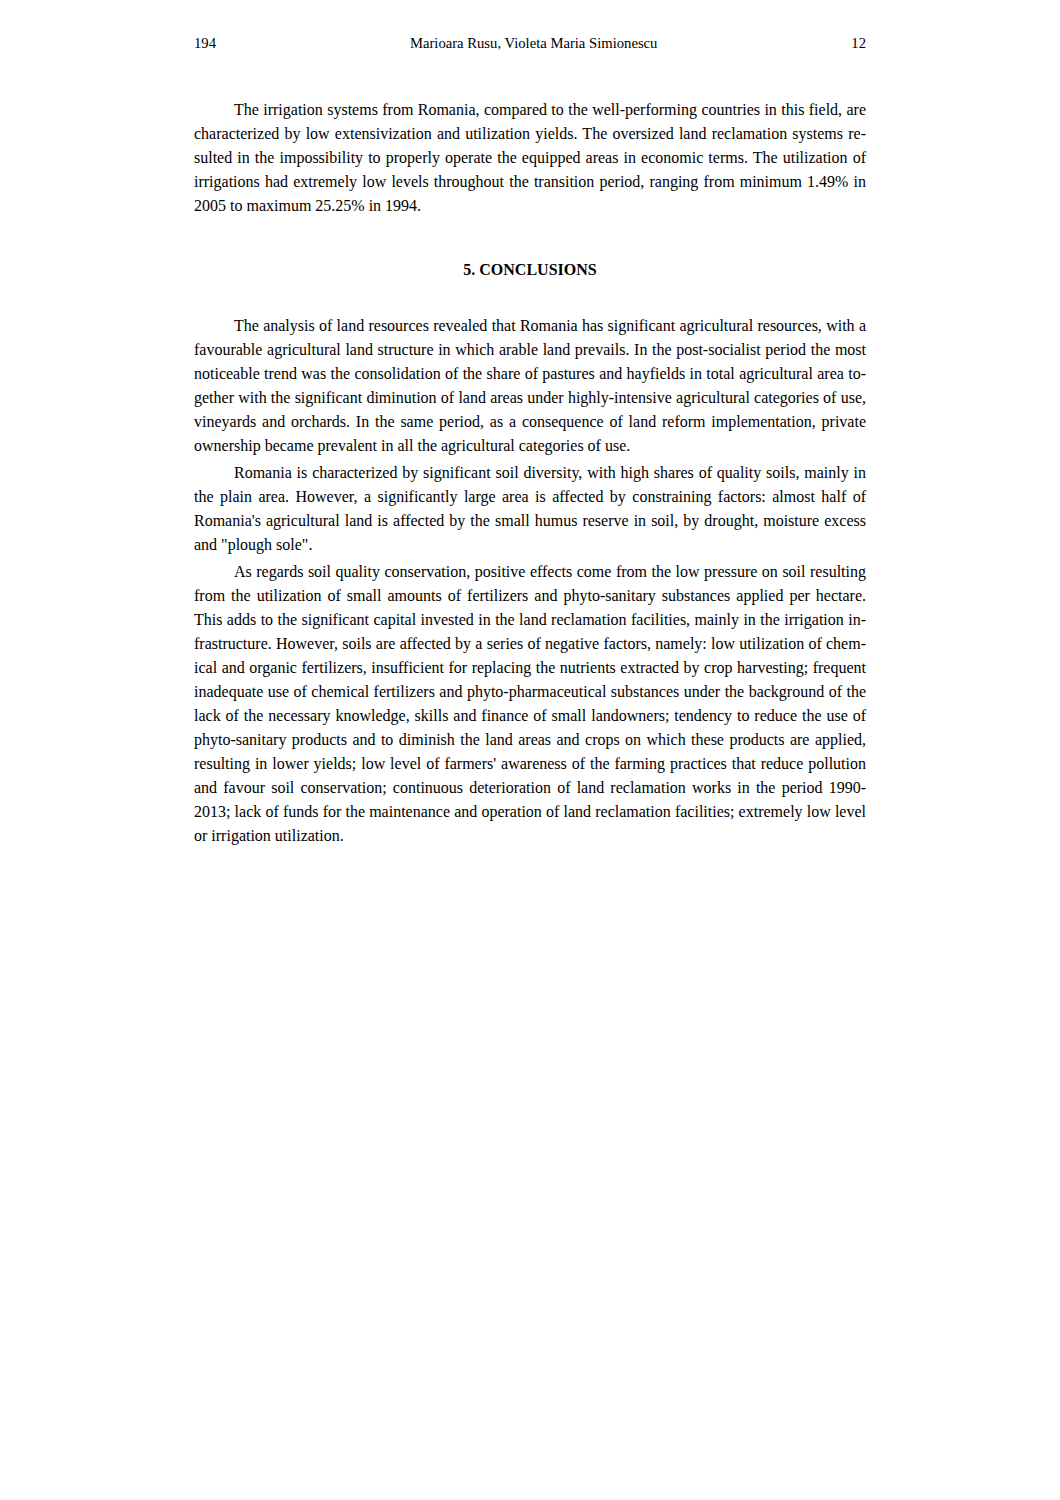194 Marioara Rusu, Violeta Maria Simionescu 12
The irrigation systems from Romania, compared to the well-performing countries in this field, are characterized by low extensivization and utilization yields. The oversized land reclamation systems resulted in the impossibility to properly operate the equipped areas in economic terms. The utilization of irrigations had extremely low levels throughout the transition period, ranging from minimum 1.49% in 2005 to maximum 25.25% in 1994.
5. CONCLUSIONS
The analysis of land resources revealed that Romania has significant agricultural resources, with a favourable agricultural land structure in which arable land prevails. In the post-socialist period the most noticeable trend was the consolidation of the share of pastures and hayfields in total agricultural area together with the significant diminution of land areas under highly-intensive agricultural categories of use, vineyards and orchards. In the same period, as a consequence of land reform implementation, private ownership became prevalent in all the agricultural categories of use.
Romania is characterized by significant soil diversity, with high shares of quality soils, mainly in the plain area. However, a significantly large area is affected by constraining factors: almost half of Romania's agricultural land is affected by the small humus reserve in soil, by drought, moisture excess and "plough sole".
As regards soil quality conservation, positive effects come from the low pressure on soil resulting from the utilization of small amounts of fertilizers and phyto-sanitary substances applied per hectare. This adds to the significant capital invested in the land reclamation facilities, mainly in the irrigation infrastructure. However, soils are affected by a series of negative factors, namely: low utilization of chemical and organic fertilizers, insufficient for replacing the nutrients extracted by crop harvesting; frequent inadequate use of chemical fertilizers and phyto-pharmaceutical substances under the background of the lack of the necessary knowledge, skills and finance of small landowners; tendency to reduce the use of phyto-sanitary products and to diminish the land areas and crops on which these products are applied, resulting in lower yields; low level of farmers' awareness of the farming practices that reduce pollution and favour soil conservation; continuous deterioration of land reclamation works in the period 1990-2013; lack of funds for the maintenance and operation of land reclamation facilities; extremely low level or irrigation utilization.